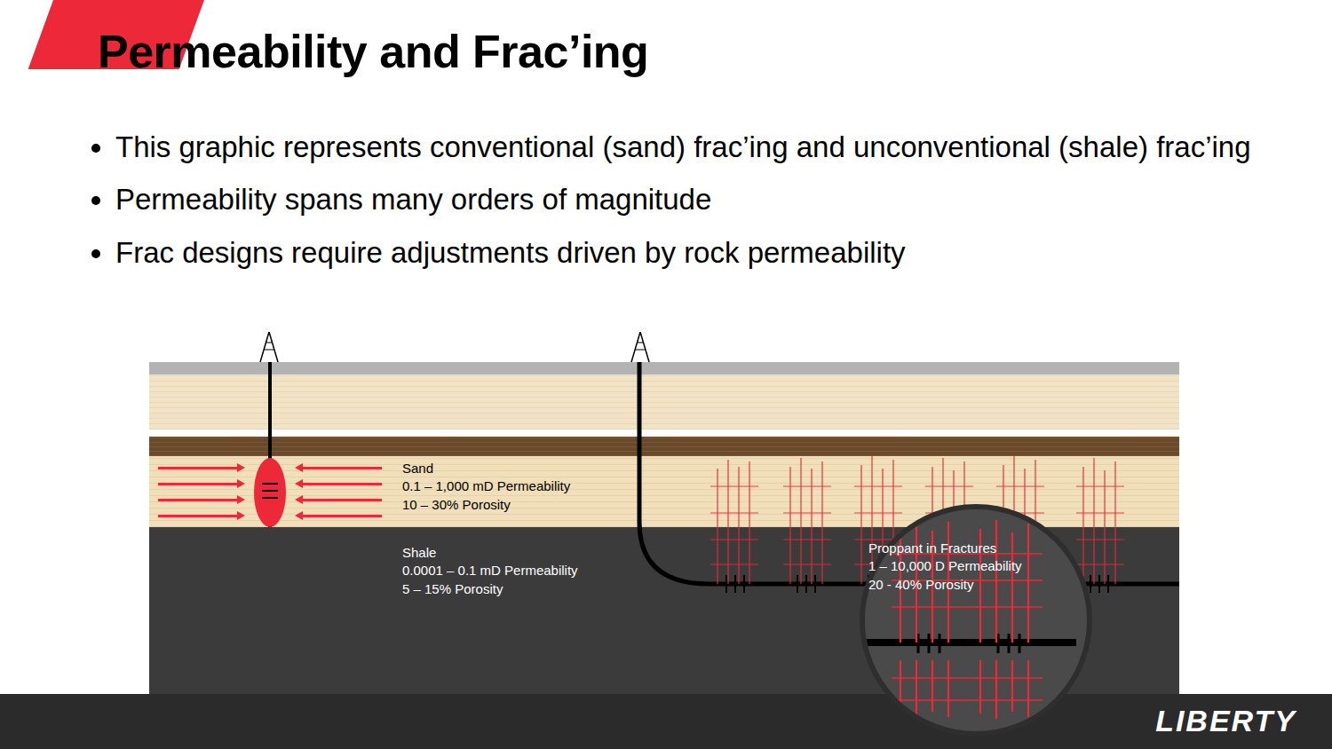Permeability and Frac’ing
This graphic represents conventional (sand) frac’ing and unconventional (shale) frac’ing
Permeability spans many orders of magnitude
Frac designs require adjustments driven by rock permeability
Sand
0.1 – 1,000 mD Permeability
10 – 30% Porosity
Shale
0.0001 – 0.1 mD Permeability
5 – 15% Porosity
Proppant in Fractures
1 – 10,000 D Permeability
20 - 40% Porosity
LIBERTY